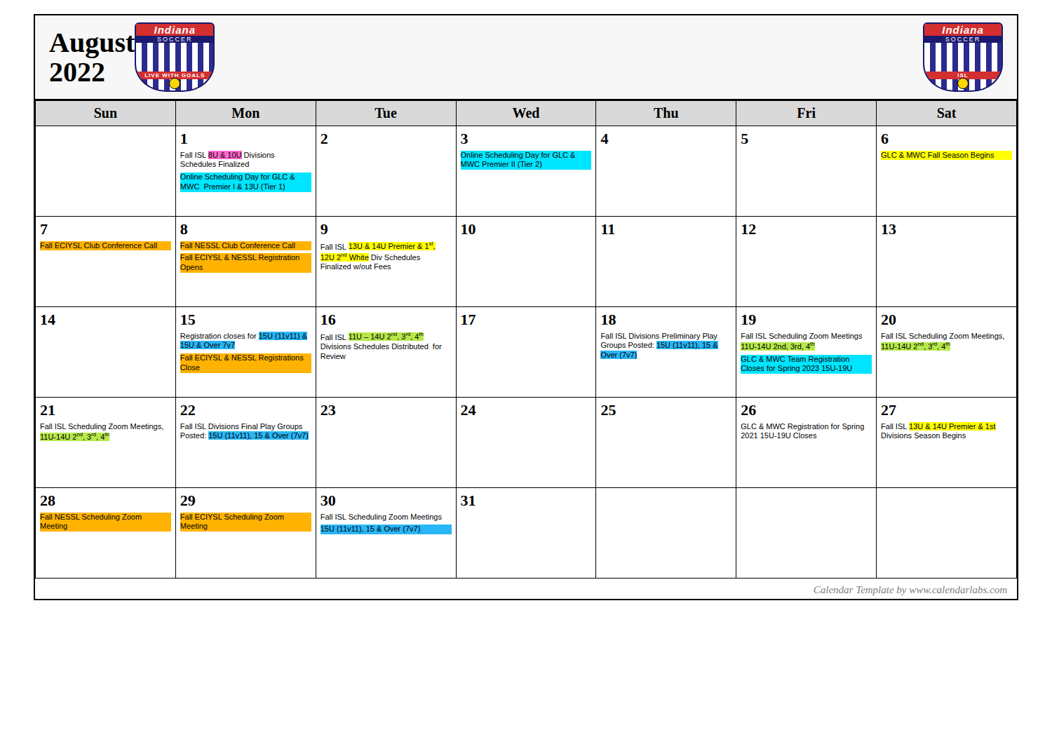August
2022
Indiana
SOCCER
LIVE WITH GOALS
Indiana
SOCCER
ISL
| Sun | Mon | Tue | Wed | Thu | Fri | Sat |
| --- | --- | --- | --- | --- | --- | --- |
| | 1 Fall ISL 8U & 10U Divisions Schedules Finalized Online Scheduling Day for GLC & MWC Premier I & 13U (Tier 1) | 2 | 3 Online Scheduling Day for GLC & MWC Premier II (Tier 2) | 4 | 5 | 6 GLC & MWC Fall Season Begins |
| 7 Fall ECIYSL Club Conference Call | 8 Fall NESSL Club Conference Call Fall ECIYSL & NESSL Registration Opens | 9 Fall ISL 13U & 14U Premier & 1 st , 12U 2 nd White Div Schedules Finalized w/out Fees | 10 | 11 | 12 | 13 |
| 14 | 15 Registration closes for 15U (11v11) & 15U & Over 7v7 Fall ECIYSL & NESSL Registrations Close | 16 Fall ISL 11U – 14U 2 nd , 3 rd , 4 th Divisions Schedules Distributed for Review | 17 | 18 Fall ISL Divisions Preliminary Play Groups Posted: 15U (11v11), 15 & Over (7v7) | 19 Fall ISL Scheduling Zoom Meetings 11U-14U 2nd, 3rd, 4 th GLC & MWC Team Registration Closes for Spring 2023 15U-19U | 20 Fall ISL Scheduling Zoom Meetings, 11U-14U 2 nd , 3 rd , 4 th |
| 21 Fall ISL Scheduling Zoom Meetings, 11U-14U 2 nd , 3 rd , 4 th | 22 Fall ISL Divisions Final Play Groups Posted: 15U (11v11), 15 & Over (7v7) | 23 | 24 | 25 | 26 GLC & MWC Registration for Spring 2021 15U-19U Closes | 27 Fall ISL 13U & 14U Premier & 1st Divisions Season Begins |
| 28 Fall NESSL Scheduling Zoom Meeting | 29 Fall ECIYSL Scheduling Zoom Meeting | 30 Fall ISL Scheduling Zoom Meetings 15U (11v11), 15 & Over (7v7) | 31 | | | |
Calendar Template by www.calendarlabs.com